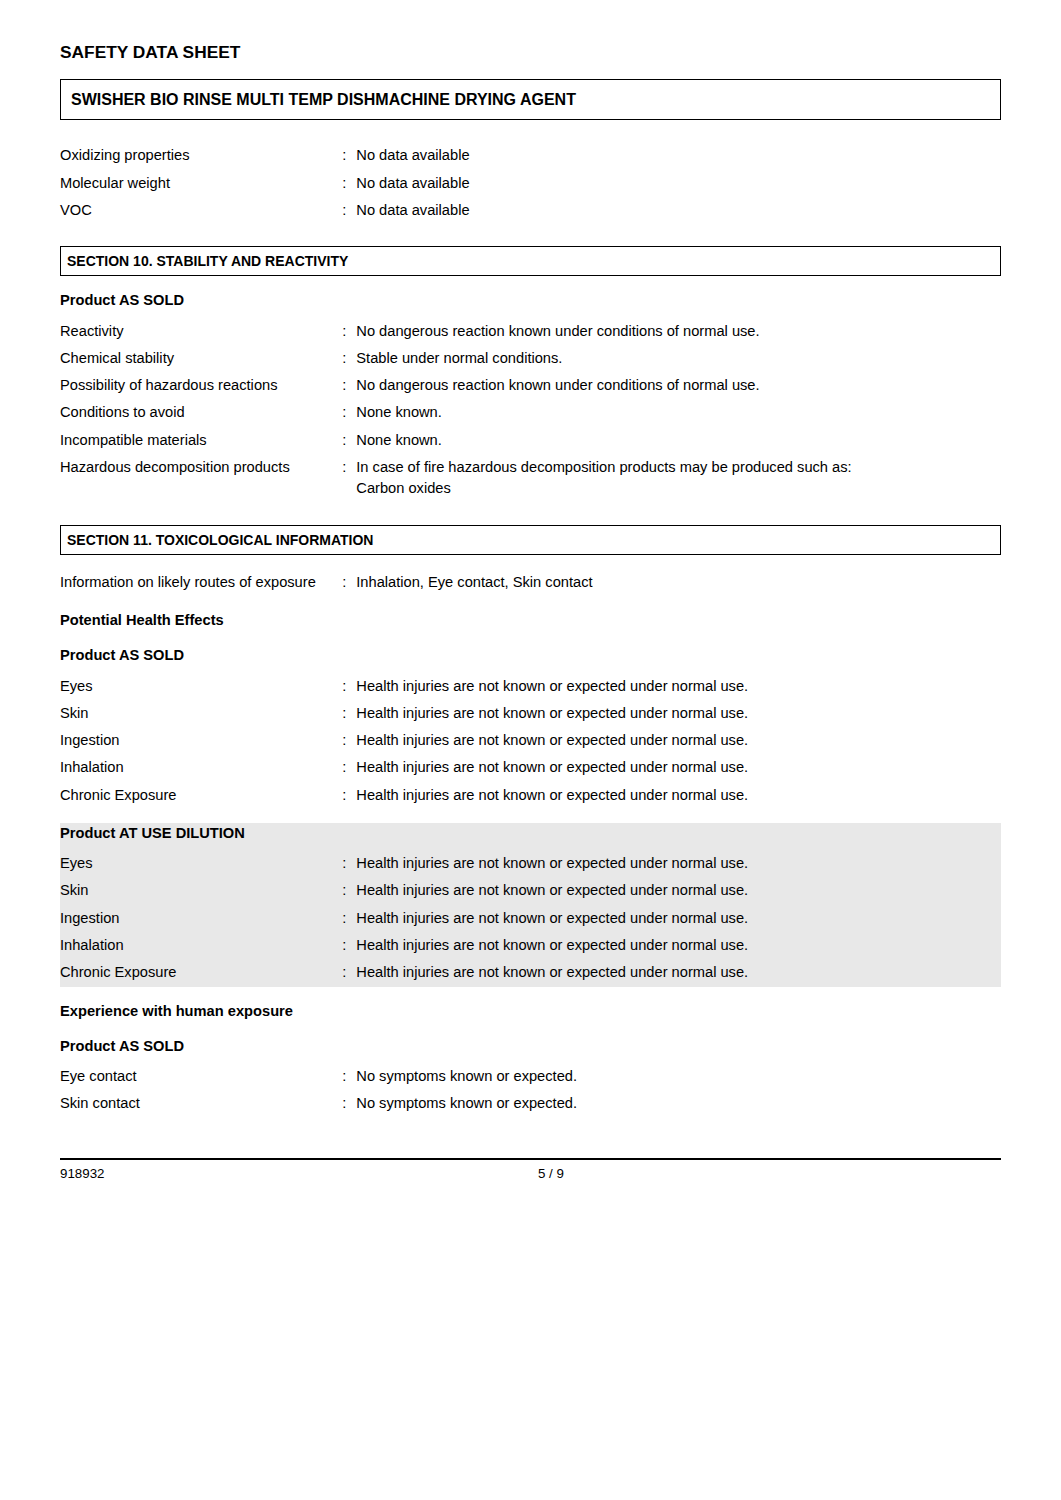SAFETY DATA SHEET
SWISHER BIO RINSE MULTI TEMP DISHMACHINE DRYING AGENT
| Oxidizing properties | : | No data available |
| Molecular weight | : | No data available |
| VOC | : | No data available |
SECTION 10. STABILITY AND REACTIVITY
Product AS SOLD
| Reactivity | : | No dangerous reaction known under conditions of normal use. |
| Chemical stability | : | Stable under normal conditions. |
| Possibility of hazardous reactions | : | No dangerous reaction known under conditions of normal use. |
| Conditions to avoid | : | None known. |
| Incompatible materials | : | None known. |
| Hazardous decomposition products | : | In case of fire hazardous decomposition products may be produced such as: Carbon oxides |
SECTION 11. TOXICOLOGICAL INFORMATION
| Information on likely routes of exposure | : | Inhalation, Eye contact, Skin contact |
Potential Health Effects
Product AS SOLD
| Eyes | : | Health injuries are not known or expected under normal use. |
| Skin | : | Health injuries are not known or expected under normal use. |
| Ingestion | : | Health injuries are not known or expected under normal use. |
| Inhalation | : | Health injuries are not known or expected under normal use. |
| Chronic Exposure | : | Health injuries are not known or expected under normal use. |
Product AT USE DILUTION
| Eyes | : | Health injuries are not known or expected under normal use. |
| Skin | : | Health injuries are not known or expected under normal use. |
| Ingestion | : | Health injuries are not known or expected under normal use. |
| Inhalation | : | Health injuries are not known or expected under normal use. |
| Chronic Exposure | : | Health injuries are not known or expected under normal use. |
Experience with human exposure
Product AS SOLD
| Eye contact | : | No symptoms known or expected. |
| Skin contact | : | No symptoms known or expected. |
918932
5 / 9